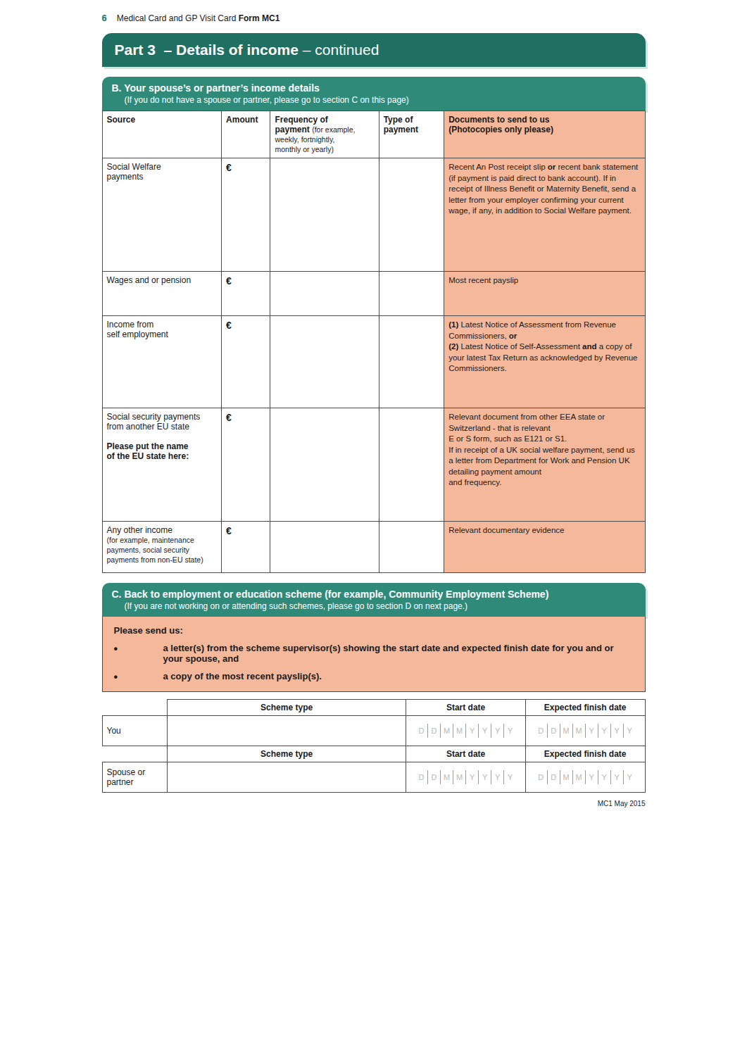6 Medical Card and GP Visit Card Form MC1
Part 3 – Details of income – continued
B. Your spouse’s or partner’s income details (If you do not have a spouse or partner, please go to section C on this page)
| Source | Amount | Frequency of payment (for example, weekly, fortnightly, monthly or yearly) | Type of payment | Documents to send to us (Photocopies only please) |
| --- | --- | --- | --- | --- |
| Social Welfare payments | € | | | Recent An Post receipt slip or recent bank statement (if payment is paid direct to bank account). If in receipt of Illness Benefit or Maternity Benefit, send a letter from your employer confirming your current wage, if any, in addition to Social Welfare payment. |
| Wages and or pension | € | | | Most recent payslip |
| Income from self employment | € | | | (1) Latest Notice of Assessment from Revenue Commissioners, or (2) Latest Notice of Self-Assessment and a copy of your latest Tax Return as acknowledged by Revenue Commissioners. |
| Social security payments from another EU state Please put the name of the EU state here: | € | | | Relevant document from other EEA state or Switzerland - that is relevant E or S form, such as E121 or S1. If in receipt of a UK social welfare payment, send us a letter from Department for Work and Pension UK detailing payment amount and frequency. |
| Any other income (for example, maintenance payments, social security payments from non-EU state) | € | | | Relevant documentary evidence |
C. Back to employment or education scheme (for example, Community Employment Scheme) (If you are not working on or attending such schemes, please go to section D on next page.)
Please send us:
a letter(s) from the scheme supervisor(s) showing the start date and expected finish date for you and or your spouse, and
a copy of the most recent payslip(s).
| | Scheme type | Start date | Expected finish date |
| You | | D D M M Y Y Y Y | D D M M Y Y Y Y |
| | Scheme type | Start date | Expected finish date |
| Spouse or partner | | D D M M Y Y Y Y | D D M M Y Y Y Y |
MC1 May 2015